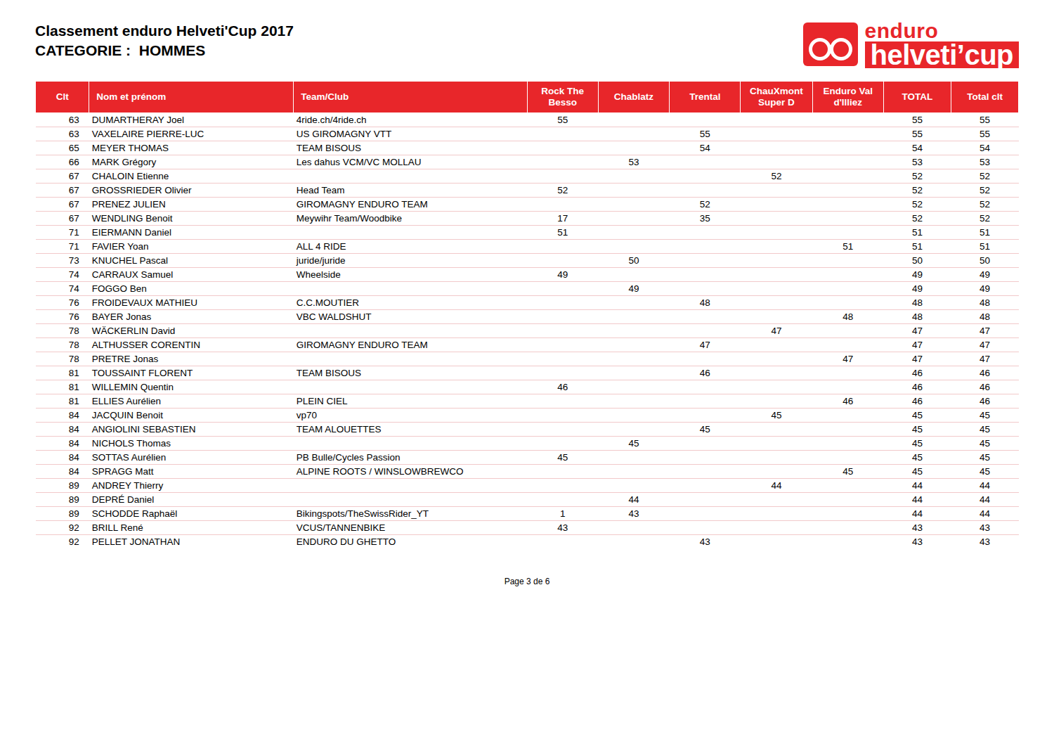Classement enduro Helveti'Cup 2017
CATEGORIE : HOMMES
enduro
helveti’cup
| Clt | Nom et prénom | Team/Club | Rock The Besso | Chablatz | Trental | ChauXmont Super D | Enduro Val d'Illiez | TOTAL | Total clt |
| --- | --- | --- | --- | --- | --- | --- | --- | --- | --- |
| 63 | DUMARTHERAY Joel | 4ride.ch/4ride.ch | 55 | | | | | 55 | 55 |
| 63 | VAXELAIRE PIERRE-LUC | US GIROMAGNY VTT | | | 55 | | | 55 | 55 |
| 65 | MEYER THOMAS | TEAM BISOUS | | | 54 | | | 54 | 54 |
| 66 | MARK Grégory | Les dahus VCM/VC MOLLAU | | 53 | | | | 53 | 53 |
| 67 | CHALOIN Etienne | | | | | 52 | | 52 | 52 |
| 67 | GROSSRIEDER Olivier | Head Team | 52 | | | | | 52 | 52 |
| 67 | PRENEZ JULIEN | GIROMAGNY ENDURO TEAM | | | 52 | | | 52 | 52 |
| 67 | WENDLING Benoit | Meywihr Team/Woodbike | 17 | | 35 | | | 52 | 52 |
| 71 | EIERMANN Daniel | | 51 | | | | | 51 | 51 |
| 71 | FAVIER Yoan | ALL 4 RIDE | | | | | 51 | 51 | 51 |
| 73 | KNUCHEL Pascal | juride/juride | | 50 | | | | 50 | 50 |
| 74 | CARRAUX Samuel | Wheelside | 49 | | | | | 49 | 49 |
| 74 | FOGGO Ben | | | 49 | | | | 49 | 49 |
| 76 | FROIDEVAUX MATHIEU | C.C.MOUTIER | | | 48 | | | 48 | 48 |
| 76 | BAYER Jonas | VBC WALDSHUT | | | | | 48 | 48 | 48 |
| 78 | WÄCKERLIN David | | | | | 47 | | 47 | 47 |
| 78 | ALTHUSSER CORENTIN | GIROMAGNY ENDURO TEAM | | | 47 | | | 47 | 47 |
| 78 | PRETRE Jonas | | | | | | 47 | 47 | 47 |
| 81 | TOUSSAINT FLORENT | TEAM BISOUS | | | 46 | | | 46 | 46 |
| 81 | WILLEMIN Quentin | | 46 | | | | | 46 | 46 |
| 81 | ELLIES Aurélien | PLEIN CIEL | | | | | 46 | 46 | 46 |
| 84 | JACQUIN Benoit | vp70 | | | | 45 | | 45 | 45 |
| 84 | ANGIOLINI SEBASTIEN | TEAM ALOUETTES | | | 45 | | | 45 | 45 |
| 84 | NICHOLS Thomas | | | 45 | | | | 45 | 45 |
| 84 | SOTTAS Aurélien | PB Bulle/Cycles Passion | 45 | | | | | 45 | 45 |
| 84 | SPRAGG Matt | ALPINE ROOTS / WINSLOWBREWCO | | | | | 45 | 45 | 45 |
| 89 | ANDREY Thierry | | | | | 44 | | 44 | 44 |
| 89 | DEPRÉ Daniel | | | 44 | | | | 44 | 44 |
| 89 | SCHODDE Raphaël | Bikingspots/TheSwissRider_YT | 1 | 43 | | | | 44 | 44 |
| 92 | BRILL René | VCUS/TANNENBIKE | 43 | | | | | 43 | 43 |
| 92 | PELLET JONATHAN | ENDURO DU GHETTO | | | 43 | | | 43 | 43 |
Page 3 de 6